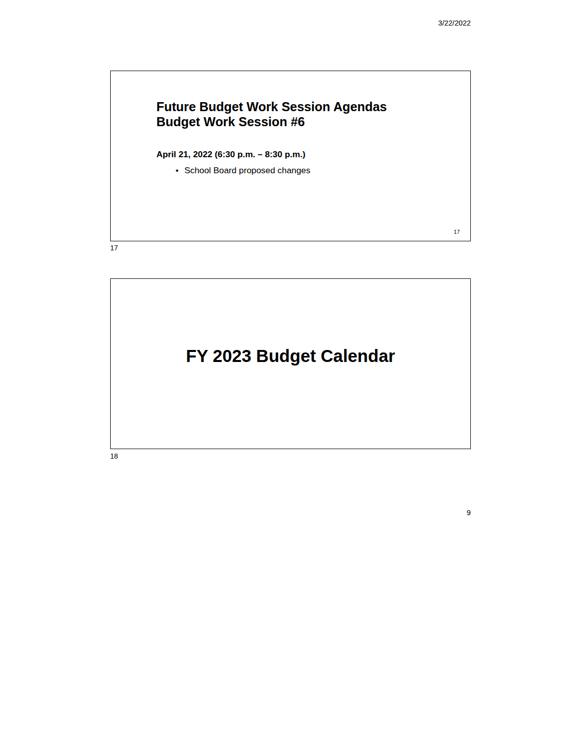3/22/2022
Future Budget Work Session Agendas
Budget Work Session #6
April 21, 2022 (6:30 p.m. – 8:30 p.m.)
School Board proposed changes
17
17
FY 2023 Budget Calendar
18
9